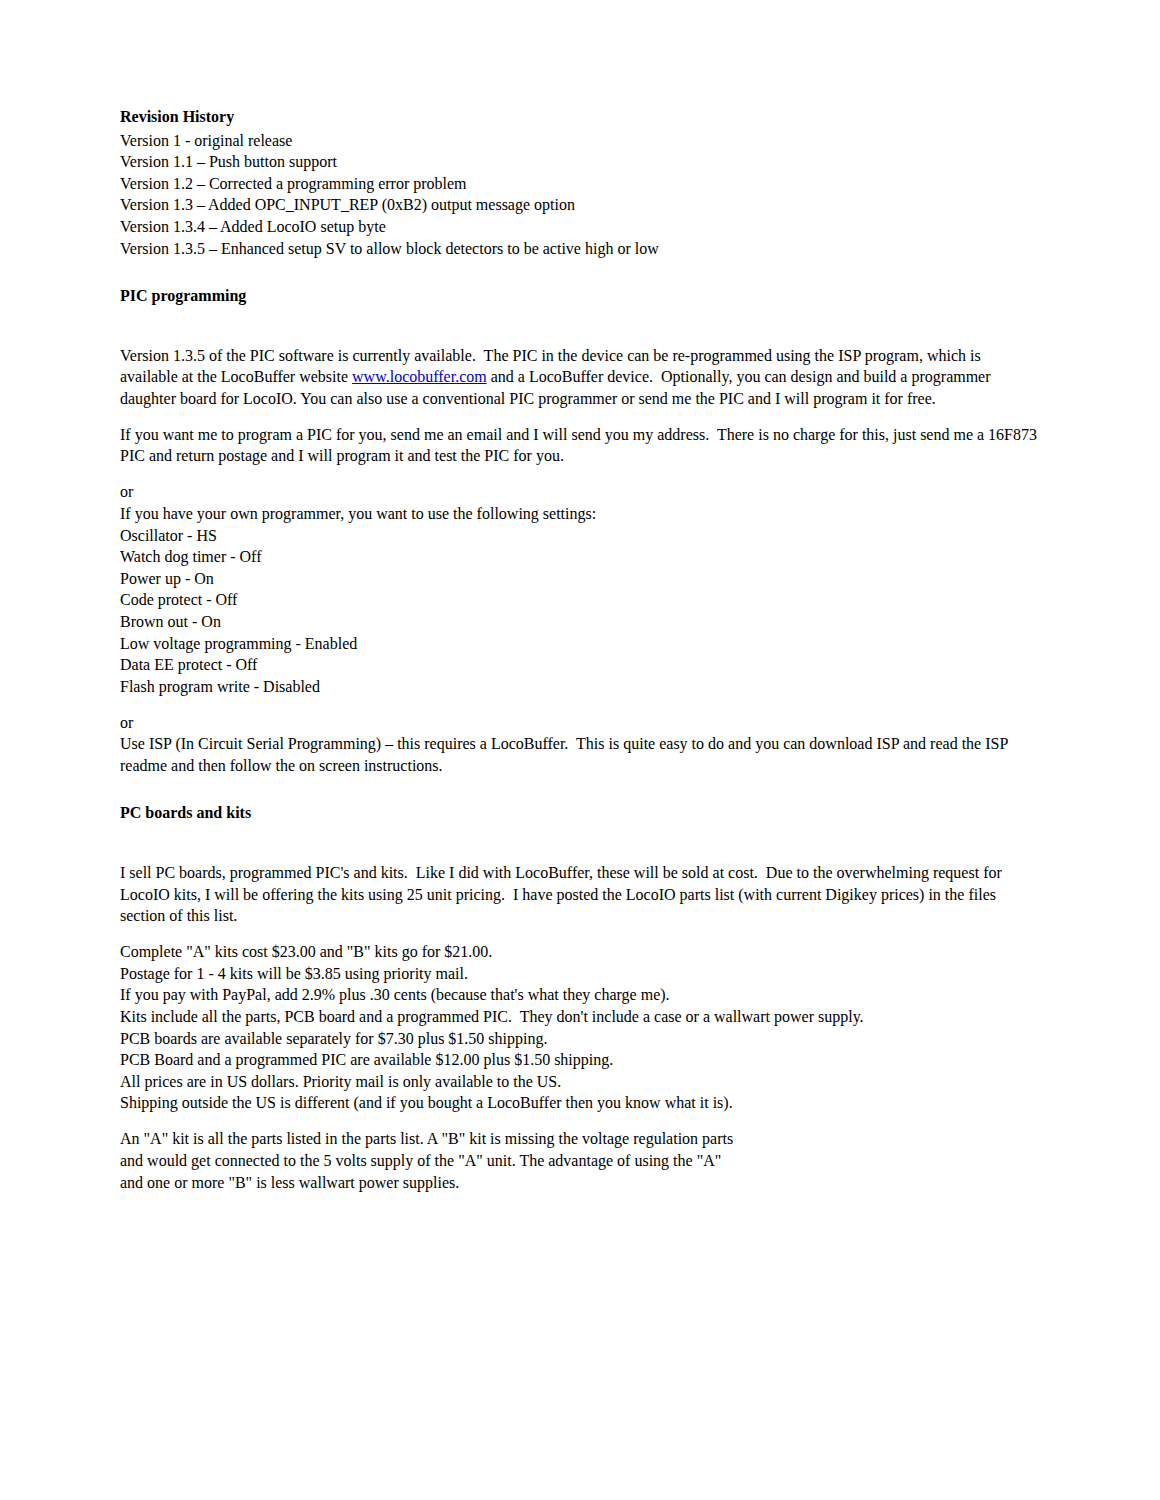Revision History
Version 1 - original release
Version 1.1 – Push button support
Version 1.2 – Corrected a programming error problem
Version 1.3 – Added OPC_INPUT_REP (0xB2) output message option
Version 1.3.4 – Added LocoIO setup byte
Version 1.3.5 – Enhanced setup SV to allow block detectors to be active high or low
PIC programming
Version 1.3.5 of the PIC software is currently available. The PIC in the device can be re-programmed using the ISP program, which is available at the LocoBuffer website www.locobuffer.com and a LocoBuffer device. Optionally, you can design and build a programmer daughter board for LocoIO. You can also use a conventional PIC programmer or send me the PIC and I will program it for free.
If you want me to program a PIC for you, send me an email and I will send you my address. There is no charge for this, just send me a 16F873 PIC and return postage and I will program it and test the PIC for you.
or
If you have your own programmer, you want to use the following settings:
Oscillator - HS
Watch dog timer - Off
Power up - On
Code protect - Off
Brown out - On
Low voltage programming - Enabled
Data EE protect - Off
Flash program write - Disabled
or
Use ISP (In Circuit Serial Programming) – this requires a LocoBuffer. This is quite easy to do and you can download ISP and read the ISP readme and then follow the on screen instructions.
PC boards and kits
I sell PC boards, programmed PIC's and kits. Like I did with LocoBuffer, these will be sold at cost. Due to the overwhelming request for LocoIO kits, I will be offering the kits using 25 unit pricing. I have posted the LocoIO parts list (with current Digikey prices) in the files section of this list.
Complete "A" kits cost $23.00 and "B" kits go for $21.00.
Postage for 1 - 4 kits will be $3.85 using priority mail.
If you pay with PayPal, add 2.9% plus .30 cents (because that's what they charge me).
Kits include all the parts, PCB board and a programmed PIC. They don't include a case or a wallwart power supply.
PCB boards are available separately for $7.30 plus $1.50 shipping.
PCB Board and a programmed PIC are available $12.00 plus $1.50 shipping.
All prices are in US dollars. Priority mail is only available to the US.
Shipping outside the US is different (and if you bought a LocoBuffer then you know what it is).
An "A" kit is all the parts listed in the parts list. A "B" kit is missing the voltage regulation parts
and would get connected to the 5 volts supply of the "A" unit. The advantage of using the "A"
and one or more "B" is less wallwart power supplies.